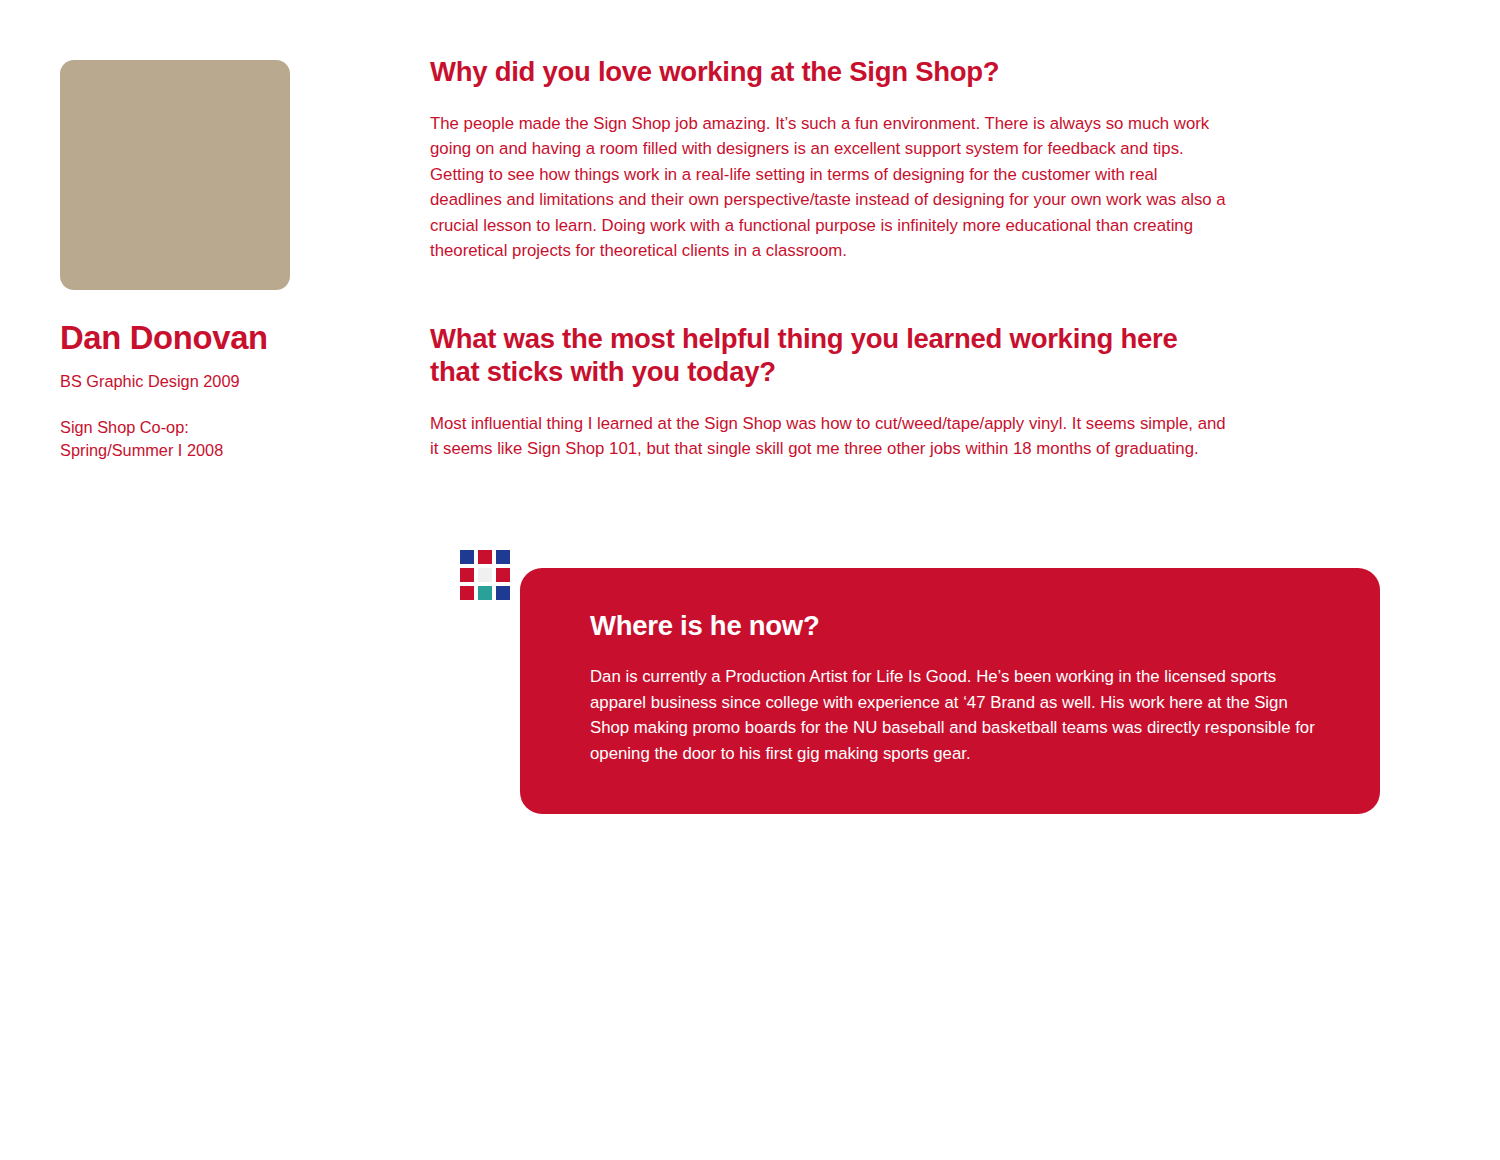Dan Donovan
BS Graphic Design 2009
Sign Shop Co-op:
Spring/Summer I 2008
Why did you love working at the Sign Shop?
The people made the Sign Shop job amazing. It’s such a fun environment. There is always so much work going on and having a room filled with designers is an excellent support system for feedback and tips. Getting to see how things work in a real-life setting in terms of designing for the customer with real deadlines and limitations and their own perspective/taste instead of designing for your own work was also a crucial lesson to learn. Doing work with a functional purpose is infinitely more educational than creating theoretical projects for theoretical clients in a classroom.
What was the most helpful thing you learned working here that sticks with you today?
Most influential thing I learned at the Sign Shop was how to cut/weed/tape/apply vinyl. It seems simple, and it seems like Sign Shop 101, but that single skill got me three other jobs within 18 months of graduating.
Where is he now?
Dan is currently a Production Artist for Life Is Good. He’s been working in the licensed sports apparel business since college with experience at ‘47 Brand as well. His work here at the Sign Shop making promo boards for the NU baseball and basketball teams was directly responsible for opening the door to his first gig making sports gear.